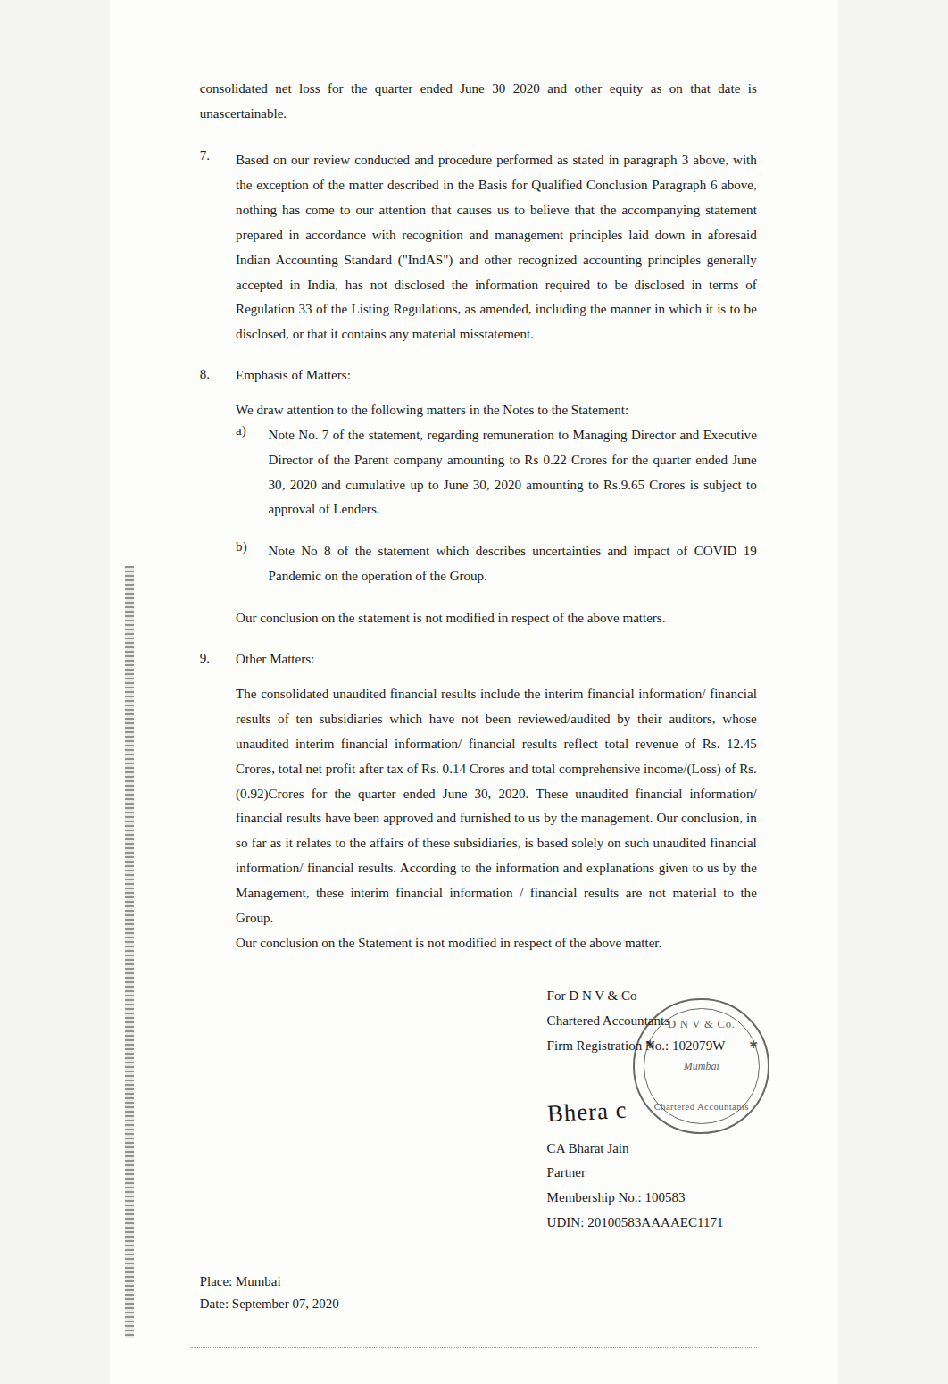consolidated net loss for the quarter ended June 30 2020 and other equity as on that date is unascertainable.
7.
Based on our review conducted and procedure performed as stated in paragraph 3 above, with the exception of the matter described in the Basis for Qualified Conclusion Paragraph 6 above, nothing has come to our attention that causes us to believe that the accompanying statement prepared in accordance with recognition and management principles laid down in aforesaid Indian Accounting Standard ("IndAS") and other recognized accounting principles generally accepted in India, has not disclosed the information required to be disclosed in terms of Regulation 33 of the Listing Regulations, as amended, including the manner in which it is to be disclosed, or that it contains any material misstatement.
8.
Emphasis of Matters:
We draw attention to the following matters in the Notes to the Statement:
a)
Note No. 7 of the statement, regarding remuneration to Managing Director and Executive Director of the Parent company amounting to Rs 0.22 Crores for the quarter ended June 30, 2020 and cumulative up to June 30, 2020 amounting to Rs.9.65 Crores is subject to approval of Lenders.
b)
Note No 8 of the statement which describes uncertainties and impact of COVID 19 Pandemic on the operation of the Group.
Our conclusion on the statement is not modified in respect of the above matters.
9.
Other Matters:
The consolidated unaudited financial results include the interim financial information/ financial results of ten subsidiaries which have not been reviewed/audited by their auditors, whose unaudited interim financial information/ financial results reflect total revenue of Rs. 12.45 Crores, total net profit after tax of Rs. 0.14 Crores and total comprehensive income/(Loss) of Rs.(0.92)Crores for the quarter ended June 30, 2020. These unaudited financial information/ financial results have been approved and furnished to us by the management. Our conclusion, in so far as it relates to the affairs of these subsidiaries, is based solely on such unaudited financial information/ financial results. According to the information and explanations given to us by the Management, these interim financial information / financial results are not material to the Group.
Our conclusion on the Statement is not modified in respect of the above matter.
D N V & Co. ✱ ✱ Mumbai Chartered Accountants
For D N V & Co Chartered Accountants Firm Registration No.: 102079W
Bhera c CA Bharat Jain Partner Membership No.: 100583 UDIN: 20100583AAAAEC1171
Place: Mumbai
Date: September 07, 2020